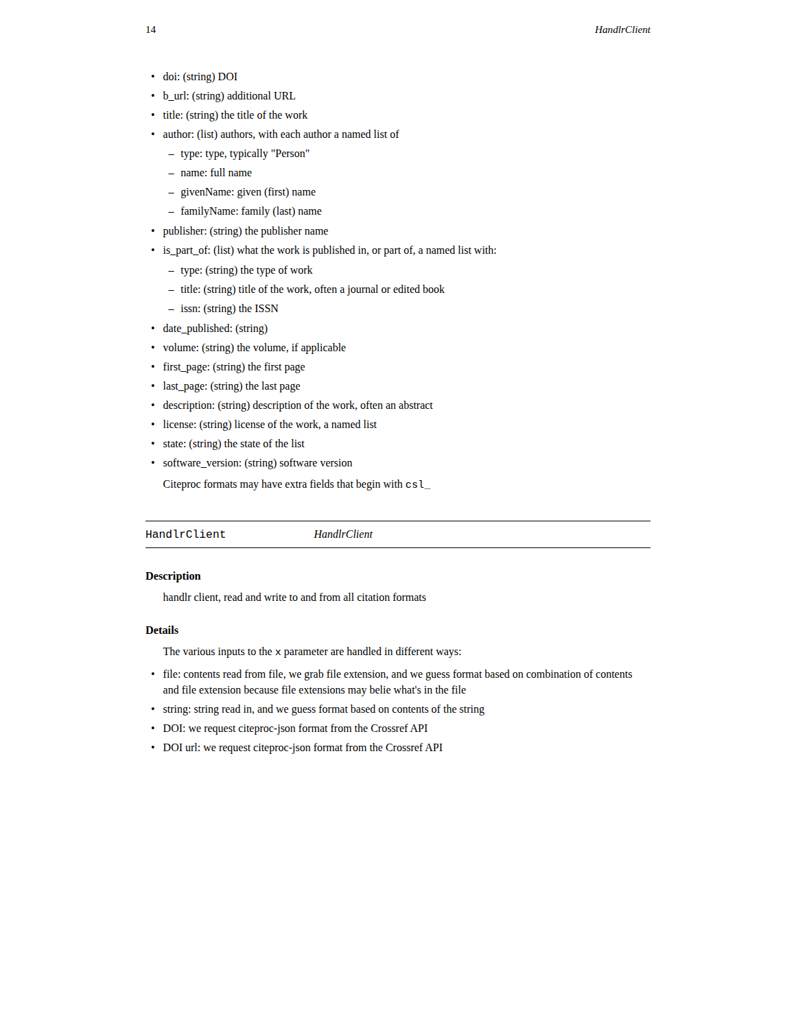14 HandlrClient
doi: (string) DOI
b_url: (string) additional URL
title: (string) the title of the work
author: (list) authors, with each author a named list of
type: type, typically "Person"
name: full name
givenName: given (first) name
familyName: family (last) name
publisher: (string) the publisher name
is_part_of: (list) what the work is published in, or part of, a named list with:
type: (string) the type of work
title: (string) title of the work, often a journal or edited book
issn: (string) the ISSN
date_published: (string)
volume: (string) the volume, if applicable
first_page: (string) the first page
last_page: (string) the last page
description: (string) description of the work, often an abstract
license: (string) license of the work, a named list
state: (string) the state of the list
software_version: (string) software version
Citeproc formats may have extra fields that begin with csl_
HandlrClient HandlrClient
Description
handlr client, read and write to and from all citation formats
Details
The various inputs to the x parameter are handled in different ways:
file: contents read from file, we grab file extension, and we guess format based on combination of contents and file extension because file extensions may belie what's in the file
string: string read in, and we guess format based on contents of the string
DOI: we request citeproc-json format from the Crossref API
DOI url: we request citeproc-json format from the Crossref API